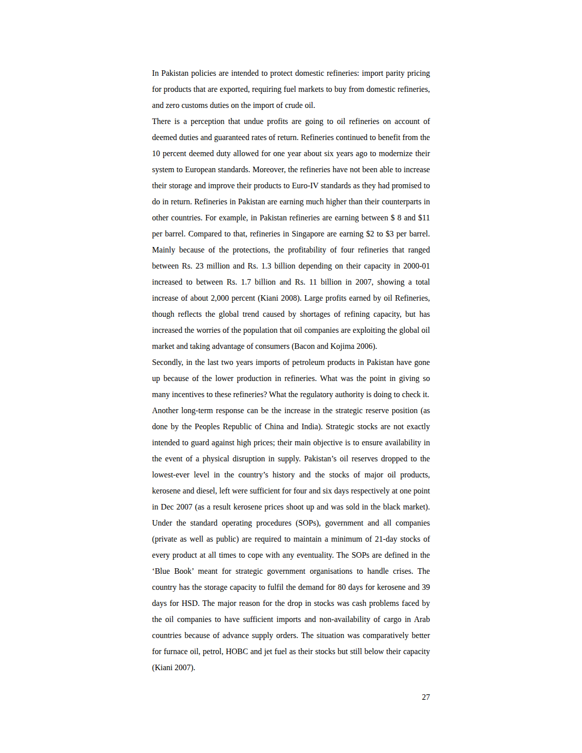In Pakistan policies are intended to protect domestic refineries: import parity pricing for products that are exported, requiring fuel markets to buy from domestic refineries, and zero customs duties on the import of crude oil.
There is a perception that undue profits are going to oil refineries on account of deemed duties and guaranteed rates of return. Refineries continued to benefit from the 10 percent deemed duty allowed for one year about six years ago to modernize their system to European standards. Moreover, the refineries have not been able to increase their storage and improve their products to Euro-IV standards as they had promised to do in return. Refineries in Pakistan are earning much higher than their counterparts in other countries. For example, in Pakistan refineries are earning between $ 8 and $11 per barrel. Compared to that, refineries in Singapore are earning $2 to $3 per barrel. Mainly because of the protections, the profitability of four refineries that ranged between Rs. 23 million and Rs. 1.3 billion depending on their capacity in 2000-01 increased to between Rs. 1.7 billion and Rs. 11 billion in 2007, showing a total increase of about 2,000 percent (Kiani 2008). Large profits earned by oil Refineries, though reflects the global trend caused by shortages of refining capacity, but has increased the worries of the population that oil companies are exploiting the global oil market and taking advantage of consumers (Bacon and Kojima 2006).
Secondly, in the last two years imports of petroleum products in Pakistan have gone up because of the lower production in refineries. What was the point in giving so many incentives to these refineries? What the regulatory authority is doing to check it.
Another long-term response can be the increase in the strategic reserve position (as done by the Peoples Republic of China and India). Strategic stocks are not exactly intended to guard against high prices; their main objective is to ensure availability in the event of a physical disruption in supply. Pakistan’s oil reserves dropped to the lowest-ever level in the country’s history and the stocks of major oil products, kerosene and diesel, left were sufficient for four and six days respectively at one point in Dec 2007 (as a result kerosene prices shoot up and was sold in the black market). Under the standard operating procedures (SOPs), government and all companies (private as well as public) are required to maintain a minimum of 21-day stocks of every product at all times to cope with any eventuality. The SOPs are defined in the ‘Blue Book’ meant for strategic government organisations to handle crises. The country has the storage capacity to fulfil the demand for 80 days for kerosene and 39 days for HSD. The major reason for the drop in stocks was cash problems faced by the oil companies to have sufficient imports and non-availability of cargo in Arab countries because of advance supply orders. The situation was comparatively better for furnace oil, petrol, HOBC and jet fuel as their stocks but still below their capacity (Kiani 2007).
27